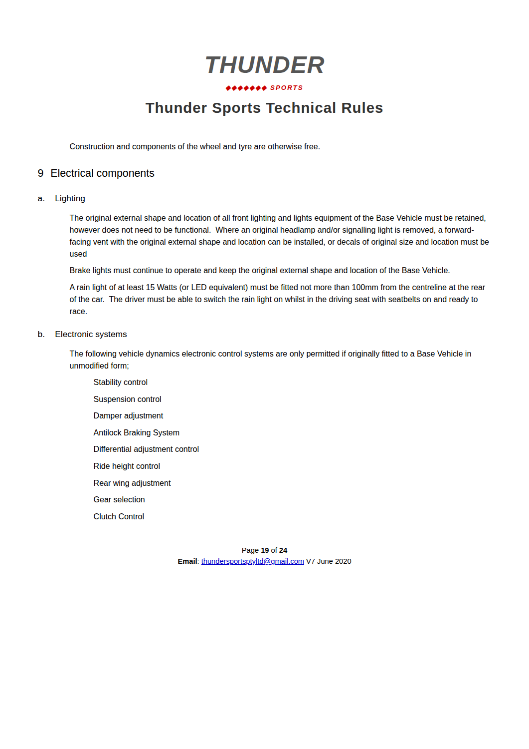THUNDER◆◆◆◆◆◆◆ SPORTS
Thunder Sports Technical Rules
Construction and components of the wheel and tyre are otherwise free.
9 Electrical components
a. Lighting
The original external shape and location of all front lighting and lights equipment of the Base Vehicle must be retained, however does not need to be functional. Where an original headlamp and/or signalling light is removed, a forward-facing vent with the original external shape and location can be installed, or decals of original size and location must be used
Brake lights must continue to operate and keep the original external shape and location of the Base Vehicle.
A rain light of at least 15 Watts (or LED equivalent) must be fitted not more than 100mm from the centreline at the rear of the car. The driver must be able to switch the rain light on whilst in the driving seat with seatbelts on and ready to race.
b. Electronic systems
The following vehicle dynamics electronic control systems are only permitted if originally fitted to a Base Vehicle in unmodified form;
Stability control
Suspension control
Damper adjustment
Antilock Braking System
Differential adjustment control
Ride height control
Rear wing adjustment
Gear selection
Clutch Control
Page 19 of 24
Email: thundersportsptyltd@gmail.com V7 June 2020